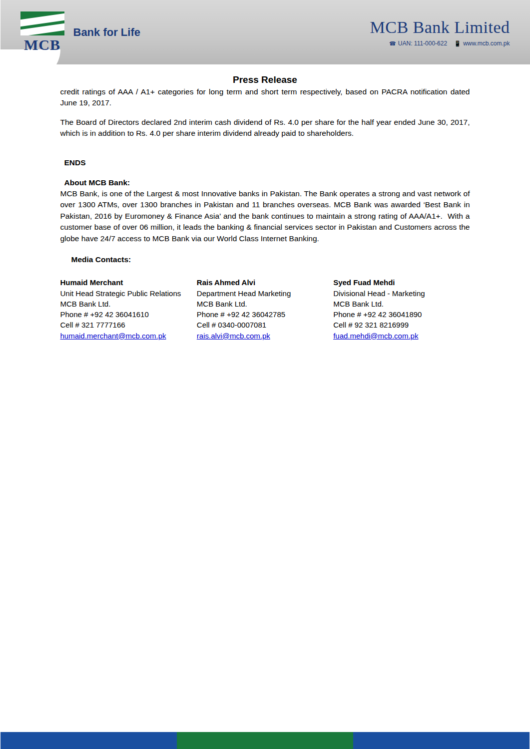MCB
Bank for Life
MCB Bank Limited
☎ UAN: 111-000-622 📱 www.mcb.com.pk
Press Release
credit ratings of AAA / A1+ categories for long term and short term respectively, based on PACRA notification dated June 19, 2017.
The Board of Directors declared 2nd interim cash dividend of Rs. 4.0 per share for the half year ended June 30, 2017, which is in addition to Rs. 4.0 per share interim dividend already paid to shareholders.
ENDS
About MCB Bank:
MCB Bank, is one of the Largest & most Innovative banks in Pakistan. The Bank operates a strong and vast network of over 1300 ATMs, over 1300 branches in Pakistan and 11 branches overseas. MCB Bank was awarded ‘Best Bank in Pakistan, 2016 by Euromoney & Finance Asia’ and the bank continues to maintain a strong rating of AAA/A1+. With a customer base of over 06 million, it leads the banking & financial services sector in Pakistan and Customers across the globe have 24/7 access to MCB Bank via our World Class Internet Banking.
Media Contacts:
| Humaid Merchant Unit Head Strategic Public Relations MCB Bank Ltd. Phone # +92 42 36041610 Cell # 321 7777166 humaid.merchant@mcb.com.pk | Rais Ahmed Alvi Department Head Marketing MCB Bank Ltd. Phone # +92 42 36042785 Cell # 0340-0007081 rais.alvi@mcb.com.pk | Syed Fuad Mehdi Divisional Head - Marketing MCB Bank Ltd. Phone # +92 42 36041890 Cell # 92 321 8216999 fuad.mehdi@mcb.com.pk |